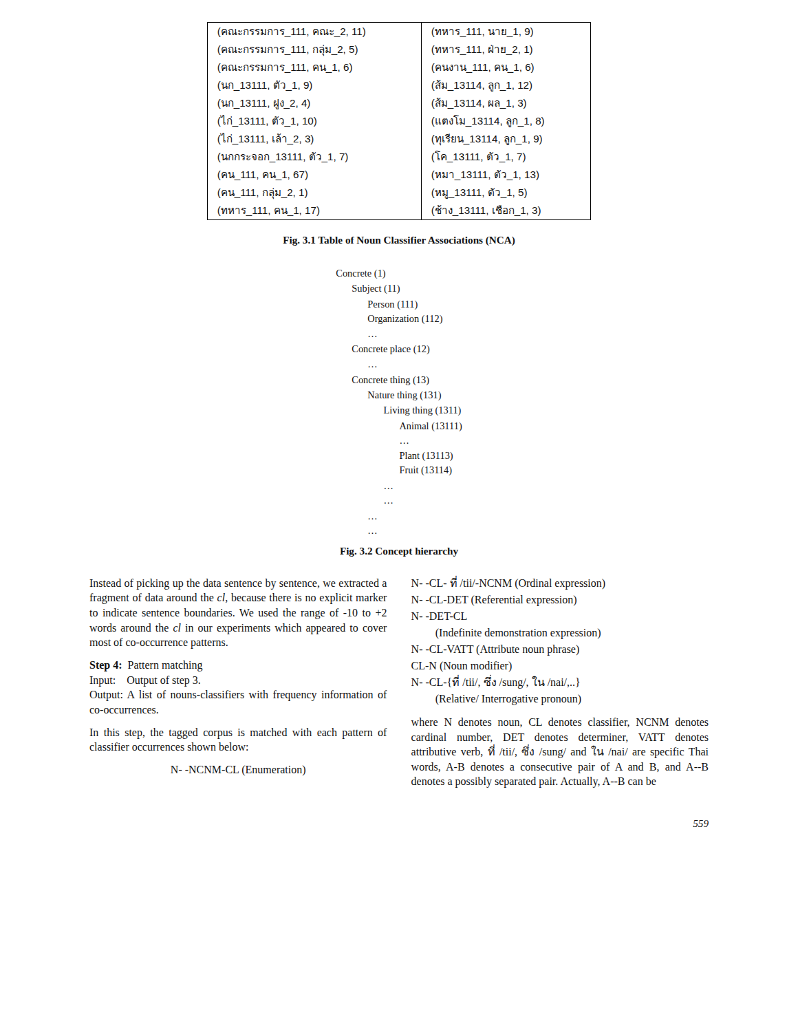| (คณะกรรมการ_111, คณะ_2, 11) | (ทหาร_111, นาย_1, 9) |
| (คณะกรรมการ_111, กลุ่ม_2, 5) | (ทหาร_111, ฝ่าย_2, 1) |
| (คณะกรรมการ_111, คน_1, 6) | (คนงาน_111, คน_1, 6) |
| (นก_13111, ตัว_1, 9) | (ส้ม_13114, ลูก_1, 12) |
| (นก_13111, ฝูง_2, 4) | (ส้ม_13114, ผล_1, 3) |
| (ไก่_13111, ตัว_1, 10) | (แตงโม_13114, ลูก_1, 8) |
| (ไก่_13111, เล้า_2, 3) | (ทุเรียน_13114, ลูก_1, 9) |
| (นกกระจอก_13111, ตัว_1, 7) | (โค_13111, ตัว_1, 7) |
| (คน_111, คน_1, 67) | (หมา_13111, ตัว_1, 13) |
| (คน_111, กลุ่ม_2, 1) | (หมู_13111, ตัว_1, 5) |
| (ทหาร_111, คน_1, 17) | (ช้าง_13111, เชือก_1, 3) |
Fig. 3.1 Table of Noun Classifier Associations (NCA)
Concrete (1)
Subject (11)
Person (111)
Organization (112)
…
Concrete place (12)
…
Concrete thing (13)
Nature thing (131)
Living thing (1311)
Animal (13111)
…
Plant (13113)
Fruit (13114)
…
…
…
…
Fig. 3.2 Concept hierarchy
Instead of picking up the data sentence by sentence, we extracted a fragment of data around the cl, because there is no explicit marker to indicate sentence boundaries. We used the range of -10 to +2 words around the cl in our experiments which appeared to cover most of co-occurrence patterns.
Step 4: Pattern matching
Input: Output of step 3.
Output: A list of nouns-classifiers with frequency information of co-occurrences.
In this step, the tagged corpus is matched with each pattern of classifier occurrences shown below:
N- -NCNM-CL (Enumeration)
N- -CL- ที่ /tii/-NCNM (Ordinal expression)
N- -CL-DET (Referential expression)
N- -DET-CL
(Indefinite demonstration expression)
N- -CL-VATT (Attribute noun phrase)
CL-N (Noun modifier)
N- -CL-{ที่ /tii/, ซึ่ง /sung/, ใน /nai/,..}
(Relative/ Interrogative pronoun)
where N denotes noun, CL denotes classifier, NCNM denotes cardinal number, DET denotes determiner, VATT denotes attributive verb, ที่ /tii/, ซึ่ง /sung/ and ใน /nai/ are specific Thai words, A-B denotes a consecutive pair of A and B, and A--B denotes a possibly separated pair. Actually, A--B can be
559